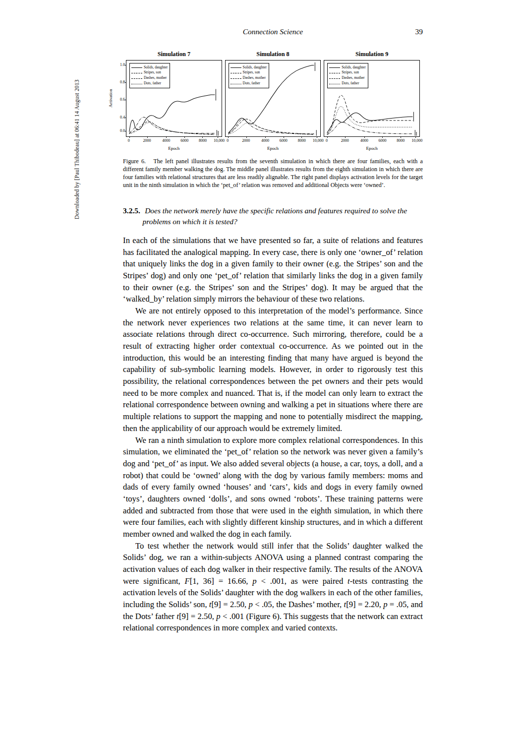Downloaded by [Paul Thibodeau] at 06:41 14 August 2013
Connection Science 39
Simulation 7
Activation
1.0 0.8 0.6 0.4 0.0
Solids, daughter
Stripes, son
Dashes, mother
Dots, father
0 2000 4000 6000 8000 10,000
Epoch
Simulation 8
Solids, daughter
Stripes, son
Dashes, mother
Dots, father
0 2000 4000 6000 8000 10,000
Epoch
Simulation 9
Solids, daughter
Stripes, son
Dashes, mother
Dots, father
0 2000 4000 6000 8000 10,000
Epoch
Figure 6. The left panel illustrates results from the seventh simulation in which there are four families, each with a different family member walking the dog. The middle panel illustrates results from the eighth simulation in which there are four families with relational structures that are less readily alignable. The right panel displays activation levels for the target unit in the ninth simulation in which the ‘pet_of’ relation was removed and additional Objects were ‘owned’.
3.2.5. Does the network merely have the specific relations and features required to solve the problems on which it is tested?
In each of the simulations that we have presented so far, a suite of relations and features has facilitated the analogical mapping. In every case, there is only one ‘owner_of’ relation that uniquely links the dog in a given family to their owner (e.g. the Stripes’ son and the Stripes’ dog) and only one ‘pet_of’ relation that similarly links the dog in a given family to their owner (e.g. the Stripes’ son and the Stripes’ dog). It may be argued that the ‘walked_by’ relation simply mirrors the behaviour of these two relations.
We are not entirely opposed to this interpretation of the model’s performance. Since the network never experiences two relations at the same time, it can never learn to associate relations through direct co-occurrence. Such mirroring, therefore, could be a result of extracting higher order contextual co-occurrence. As we pointed out in the introduction, this would be an interesting finding that many have argued is beyond the capability of sub-symbolic learning models. However, in order to rigorously test this possibility, the relational correspondences between the pet owners and their pets would need to be more complex and nuanced. That is, if the model can only learn to extract the relational correspondence between owning and walking a pet in situations where there are multiple relations to support the mapping and none to potentially misdirect the mapping, then the applicability of our approach would be extremely limited.
We ran a ninth simulation to explore more complex relational correspondences. In this simulation, we eliminated the ‘pet_of’ relation so the network was never given a family’s dog and ‘pet_of’ as input. We also added several objects (a house, a car, toys, a doll, and a robot) that could be ‘owned’ along with the dog by various family members: moms and dads of every family owned ‘houses’ and ‘cars’, kids and dogs in every family owned ‘toys’, daughters owned ‘dolls’, and sons owned ‘robots’. These training patterns were added and subtracted from those that were used in the eighth simulation, in which there were four families, each with slightly different kinship structures, and in which a different member owned and walked the dog in each family.
To test whether the network would still infer that the Solids’ daughter walked the Solids’ dog, we ran a within-subjects ANOVA using a planned contrast comparing the activation values of each dog walker in their respective family. The results of the ANOVA were significant, F[1, 36] = 16.66, p < .001, as were paired t-tests contrasting the activation levels of the Solids’ daughter with the dog walkers in each of the other families, including the Solids’ son, t[9] = 2.50, p < .05, the Dashes’ mother, t[9] = 2.20, p = .05, and the Dots’ father t[9] = 2.50, p < .001 (Figure 6). This suggests that the network can extract relational correspondences in more complex and varied contexts.